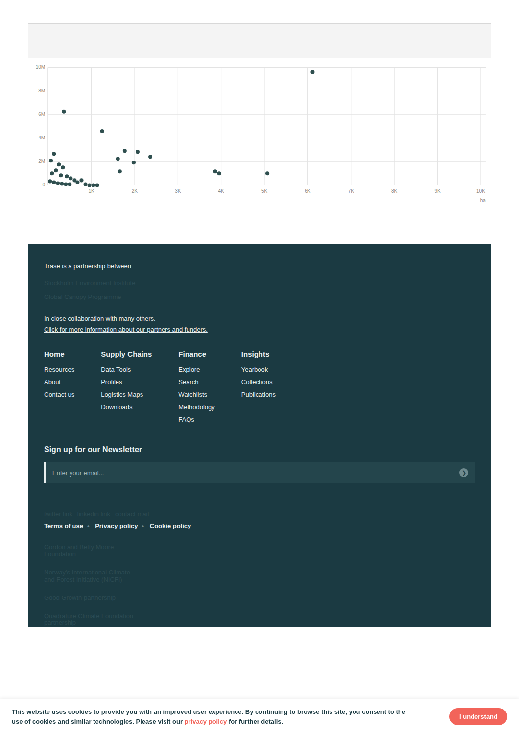10M 8M 6M 4M 2M 0 1K 2K 3K 4K 5K 6K 7K 8K 9K 10K ha
Trase is a partnership between
Stockholm Environment Institute Global Canopy Programme
In close collaboration with many others.
Click for more information about our partners and funders.
Home
Resources
About
Contact us
Supply Chains
Data Tools
Profiles
Logistics Maps
Downloads
Finance
Explore
Search
Watchlists
Methodology
FAQs
Insights
Yearbook
Collections
Publications
Sign up for our Newsletter
Email ❯
twitter link linkedin link contact mail
Terms of use• Privacy policy• Cookie policy
Gordon and Betty Moore Foundation Norway's International Climate and Forest Initiative (NICFI) Good Growth partnership Quadrature Climate Foundation partnership
This website uses cookies to provide you with an improved user experience. By continuing to browse this site, you consent to the use of cookies and similar technologies. Please visit our privacy policy for further details.
I understand